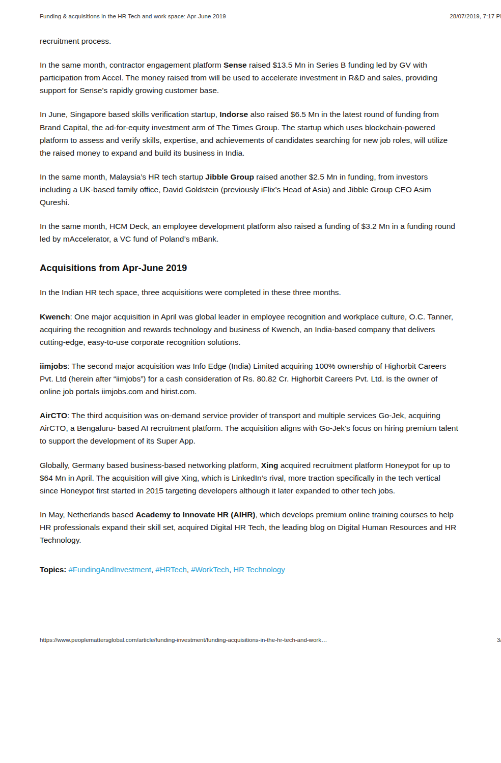Funding & acquisitions in the HR Tech and work space: Apr-June 2019 28/07/2019, 7:17 PM
recruitment process.
In the same month, contractor engagement platform Sense raised $13.5 Mn in Series B funding led by GV with participation from Accel. The money raised from will be used to accelerate investment in R&D and sales, providing support for Sense’s rapidly growing customer base.
In June, Singapore based skills verification startup, Indorse also raised $6.5 Mn in the latest round of funding from Brand Capital, the ad-for-equity investment arm of The Times Group. The startup which uses blockchain-powered platform to assess and verify skills, expertise, and achievements of candidates searching for new job roles, will utilize the raised money to expand and build its business in India.
In the same month, Malaysia’s HR tech startup Jibble Group raised another $2.5 Mn in funding, from investors including a UK-based family office, David Goldstein (previously iFlix’s Head of Asia) and Jibble Group CEO Asim Qureshi.
In the same month, HCM Deck, an employee development platform also raised a funding of $3.2 Mn in a funding round led by mAccelerator, a VC fund of Poland’s mBank.
Acquisitions from Apr-June 2019
In the Indian HR tech space, three acquisitions were completed in these three months.
Kwench: One major acquisition in April was global leader in employee recognition and workplace culture, O.C. Tanner, acquiring the recognition and rewards technology and business of Kwench, an India-based company that delivers cutting-edge, easy-to-use corporate recognition solutions.
iimjobs: The second major acquisition was Info Edge (India) Limited acquiring 100% ownership of Highorbit Careers Pvt. Ltd (herein after “iimjobs”) for a cash consideration of Rs. 80.82 Cr. Highorbit Careers Pvt. Ltd. is the owner of online job portals iimjobs.com and hirist.com.
AirCTO: The third acquisition was on-demand service provider of transport and multiple services Go-Jek, acquiring AirCTO, a Bengaluru- based AI recruitment platform. The acquisition aligns with Go-Jek's focus on hiring premium talent to support the development of its Super App.
Globally, Germany based business-based networking platform, Xing acquired recruitment platform Honeypot for up to $64 Mn in April. The acquisition will give Xing, which is LinkedIn’s rival, more traction specifically in the tech vertical since Honeypot first started in 2015 targeting developers although it later expanded to other tech jobs.
In May, Netherlands based Academy to Innovate HR (AIHR), which develops premium online training courses to help HR professionals expand their skill set, acquired Digital HR Tech, the leading blog on Digital Human Resources and HR Technology.
Topics: #FundingAndInvestment, #HRTech, #WorkTech, HR Technology
https://www.peoplemattersglobal.com/article/funding-investment/funding-acquisitions-in-the-hr-tech-and-work… 3/4